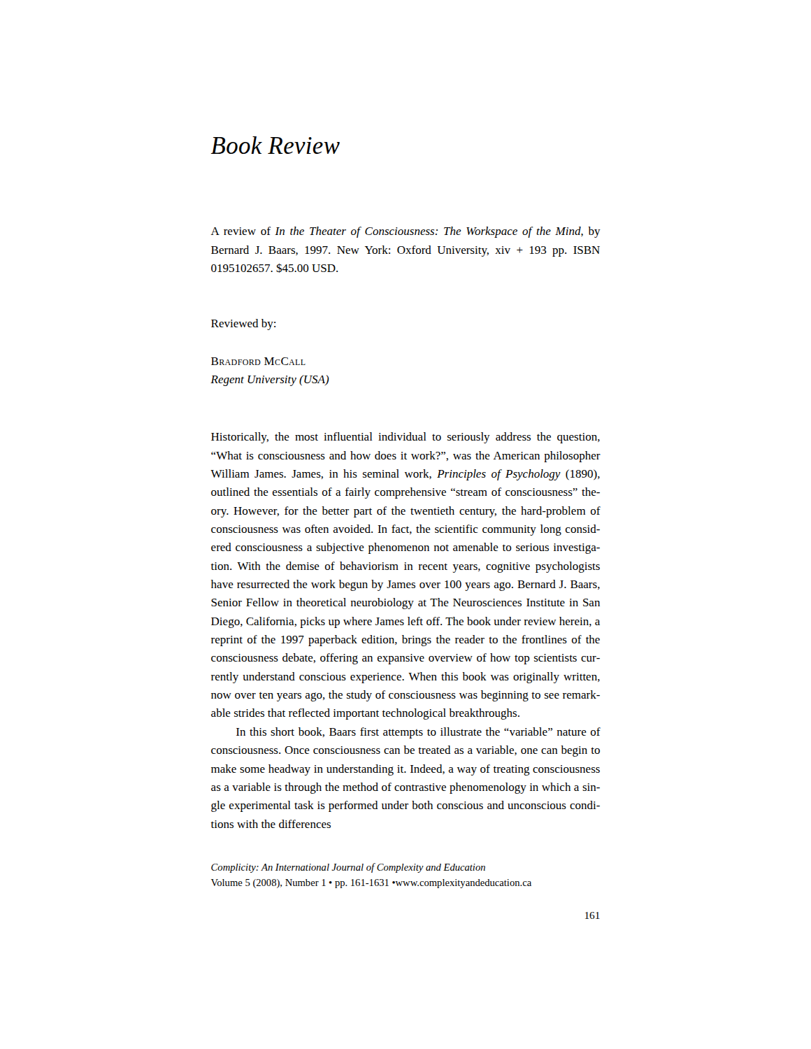Book Review
A review of In the Theater of Consciousness: The Workspace of the Mind, by Bernard J. Baars, 1997. New York: Oxford University, xiv + 193 pp. ISBN 0195102657. $45.00 USD.
Reviewed by:
Bradford McCall
Regent University (USA)
Historically, the most influential individual to seriously address the question, “What is consciousness and how does it work?”, was the American philosopher William James. James, in his seminal work, Principles of Psychology (1890), outlined the essentials of a fairly comprehensive “stream of consciousness” theory. However, for the better part of the twentieth century, the hard-problem of consciousness was often avoided. In fact, the scientific community long considered consciousness a subjective phenomenon not amenable to serious investigation. With the demise of behaviorism in recent years, cognitive psychologists have resurrected the work begun by James over 100 years ago. Bernard J. Baars, Senior Fellow in theoretical neurobiology at The Neurosciences Institute in San Diego, California, picks up where James left off. The book under review herein, a reprint of the 1997 paperback edition, brings the reader to the frontlines of the consciousness debate, offering an expansive overview of how top scientists currently understand conscious experience. When this book was originally written, now over ten years ago, the study of consciousness was beginning to see remarkable strides that reflected important technological breakthroughs.
In this short book, Baars first attempts to illustrate the “variable” nature of consciousness. Once consciousness can be treated as a variable, one can begin to make some headway in understanding it. Indeed, a way of treating consciousness as a variable is through the method of contrastive phenomenology in which a single experimental task is performed under both conscious and unconscious conditions with the differences
Complicity: An International Journal of Complexity and Education
Volume 5 (2008), Number 1 • pp. 161-1631 •www.complexityandeducation.ca
161